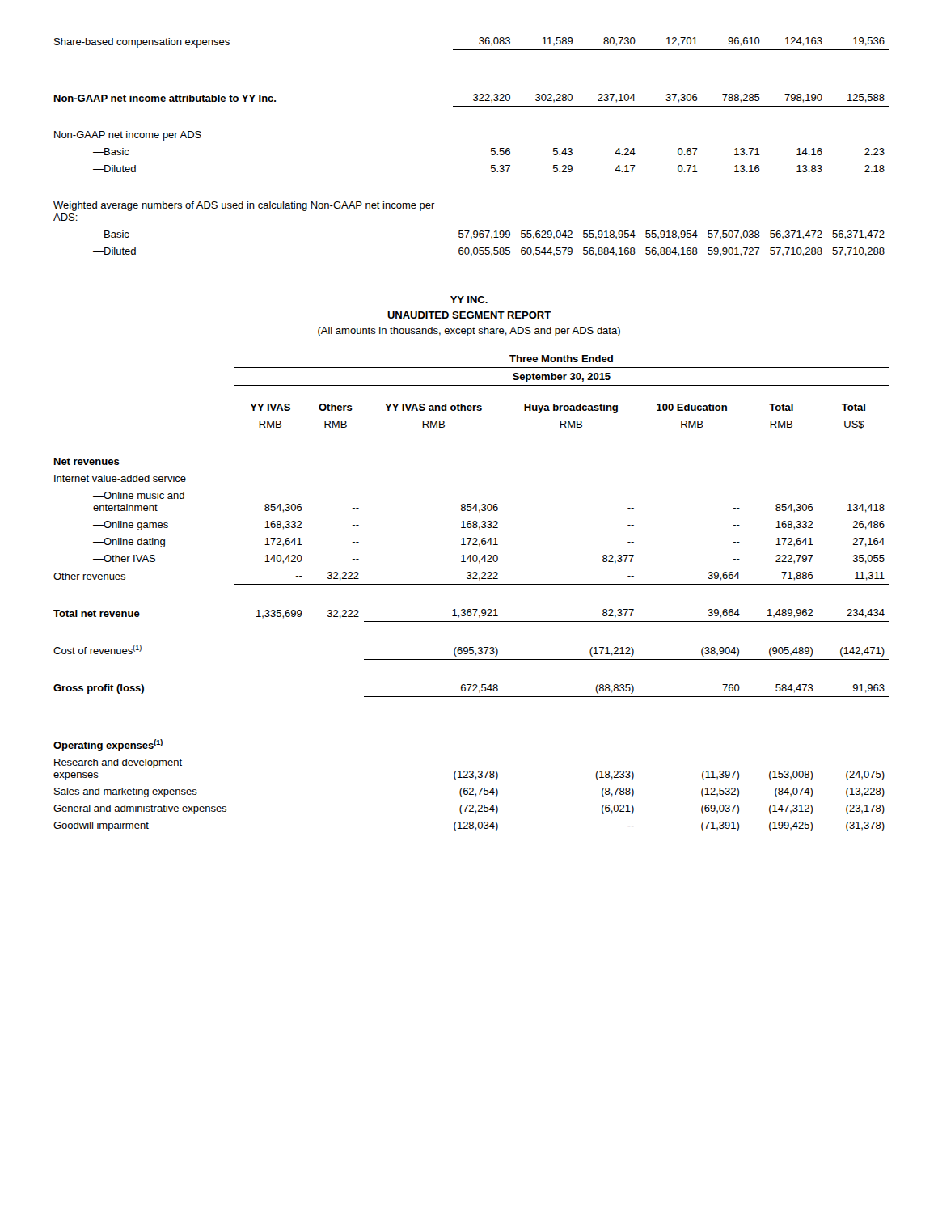| Share-based compensation expenses | 36,083 | 11,589 | 80,730 | 12,701 | 96,610 | 124,163 | 19,536 |
| Non-GAAP net income attributable to YY Inc. | 322,320 | 302,280 | 237,104 | 37,306 | 788,285 | 798,190 | 125,588 |
| Non-GAAP net income per ADS | |
| —Basic | 5.56 | 5.43 | 4.24 | 0.67 | 13.71 | 14.16 | 2.23 |
| —Diluted | 5.37 | 5.29 | 4.17 | 0.71 | 13.16 | 13.83 | 2.18 |
| Weighted average numbers of ADS used in calculating Non-GAAP net income per ADS: | |
| —Basic | 57,967,199 | 55,629,042 | 55,918,954 | 55,918,954 | 57,507,038 | 56,371,472 | 56,371,472 |
| —Diluted | 60,055,585 | 60,544,579 | 56,884,168 | 56,884,168 | 59,901,727 | 57,710,288 | 57,710,288 |
YY INC.
UNAUDITED SEGMENT REPORT
(All amounts in thousands, except share, ADS and per ADS data)
| | Three Months Ended |
| | September 30, 2015 |
| | YY IVAS | Others | YY IVAS and others | Huya broadcasting | 100 Education | Total | Total |
| | RMB | RMB | RMB | RMB | RMB | RMB | US$ |
| Net revenues | |
| Internet value-added service | |
| —Online music and entertainment | 854,306 | -- | 854,306 | -- | -- | 854,306 | 134,418 |
| —Online games | 168,332 | -- | 168,332 | -- | -- | 168,332 | 26,486 |
| —Online dating | 172,641 | -- | 172,641 | -- | -- | 172,641 | 27,164 |
| —Other IVAS | 140,420 | -- | 140,420 | 82,377 | -- | 222,797 | 35,055 |
| Other revenues | -- | 32,222 | 32,222 | -- | 39,664 | 71,886 | 11,311 |
| Total net revenue | 1,335,699 | 32,222 | 1,367,921 | 82,377 | 39,664 | 1,489,962 | 234,434 |
| Cost of revenues (1) | | | (695,373) | (171,212) | (38,904) | (905,489) | (142,471) |
| Gross profit (loss) | | | 672,548 | (88,835) | 760 | 584,473 | 91,963 |
| Operating expenses (1) | |
| Research and development expenses | | | (123,378) | (18,233) | (11,397) | (153,008) | (24,075) |
| Sales and marketing expenses | | | (62,754) | (8,788) | (12,532) | (84,074) | (13,228) |
| General and administrative expenses | | | (72,254) | (6,021) | (69,037) | (147,312) | (23,178) |
| Goodwill impairment | | | (128,034) | -- | (71,391) | (199,425) | (31,378) |